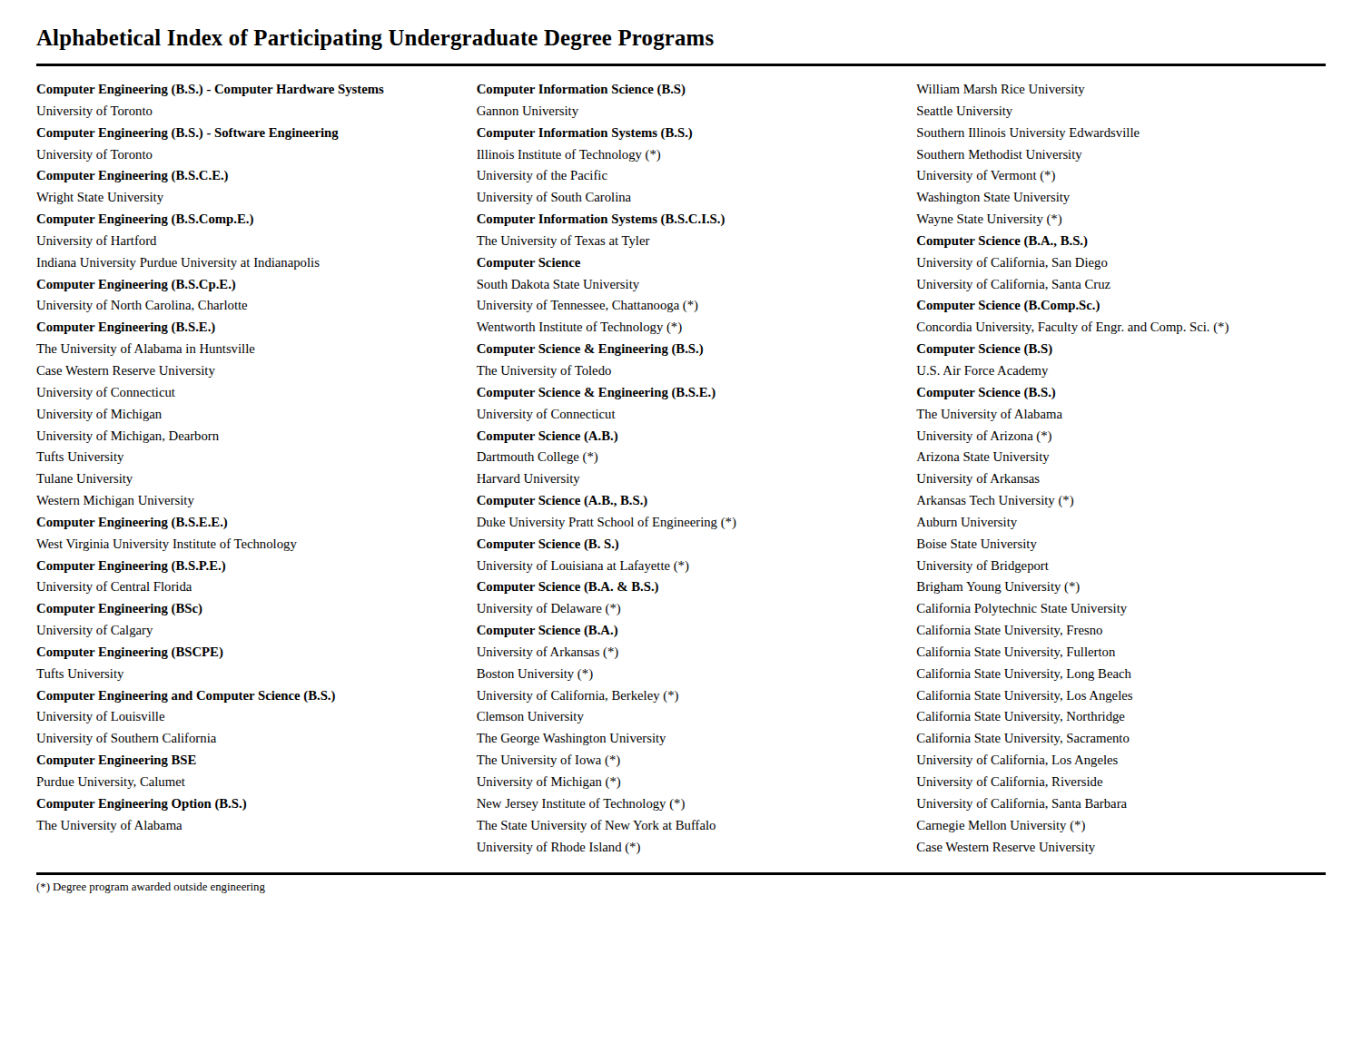Alphabetical Index of Participating Undergraduate Degree Programs
Computer Engineering (B.S.) - Computer Hardware Systems
University of Toronto
Computer Engineering (B.S.) - Software Engineering
University of Toronto
Computer Engineering (B.S.C.E.)
Wright State University
Computer Engineering (B.S.Comp.E.)
University of Hartford
Indiana University Purdue University at Indianapolis
Computer Engineering (B.S.Cp.E.)
University of North Carolina, Charlotte
Computer Engineering (B.S.E.)
The University of Alabama in Huntsville
Case Western Reserve University
University of Connecticut
University of Michigan
University of Michigan, Dearborn
Tufts University
Tulane University
Western Michigan University
Computer Engineering (B.S.E.E.)
West Virginia University Institute of Technology
Computer Engineering (B.S.P.E.)
University of Central Florida
Computer Engineering (BSc)
University of Calgary
Computer Engineering (BSCPE)
Tufts University
Computer Engineering and Computer Science (B.S.)
University of Louisville
University of Southern California
Computer Engineering BSE
Purdue University, Calumet
Computer Engineering Option (B.S.)
The University of Alabama
Computer Information Science (B.S)
Gannon University
Computer Information Systems (B.S.)
Illinois Institute of Technology (*)
University of the Pacific
University of South Carolina
Computer Information Systems (B.S.C.I.S.)
The University of Texas at Tyler
Computer Science
South Dakota State University
University of Tennessee, Chattanooga (*)
Wentworth Institute of Technology (*)
Computer Science & Engineering (B.S.)
The University of Toledo
Computer Science & Engineering (B.S.E.)
University of Connecticut
Computer Science (A.B.)
Dartmouth College (*)
Harvard University
Computer Science (A.B., B.S.)
Duke University Pratt School of Engineering (*)
Computer Science (B. S.)
University of Louisiana at Lafayette (*)
Computer Science (B.A. & B.S.)
University of Delaware (*)
Computer Science (B.A.)
University of Arkansas (*)
Boston University (*)
University of California, Berkeley (*)
Clemson University
The George Washington University
The University of Iowa (*)
University of Michigan (*)
New Jersey Institute of Technology (*)
The State University of New York at Buffalo
University of Rhode Island (*)
William Marsh Rice University
Seattle University
Southern Illinois University Edwardsville
Southern Methodist University
University of Vermont (*)
Washington State University
Wayne State University (*)
Computer Science (B.A., B.S.)
University of California, San Diego
University of California, Santa Cruz
Computer Science (B.Comp.Sc.)
Concordia University, Faculty of Engr. and Comp. Sci. (*)
Computer Science (B.S)
U.S. Air Force Academy
Computer Science (B.S.)
The University of Alabama
University of Arizona (*)
Arizona State University
University of Arkansas
Arkansas Tech University (*)
Auburn University
Boise State University
University of Bridgeport
Brigham Young University (*)
California Polytechnic State University
California State University, Fresno
California State University, Fullerton
California State University, Long Beach
California State University, Los Angeles
California State University, Northridge
California State University, Sacramento
University of California, Los Angeles
University of California, Riverside
University of California, Santa Barbara
Carnegie Mellon University (*)
Case Western Reserve University
(*) Degree program awarded outside engineering